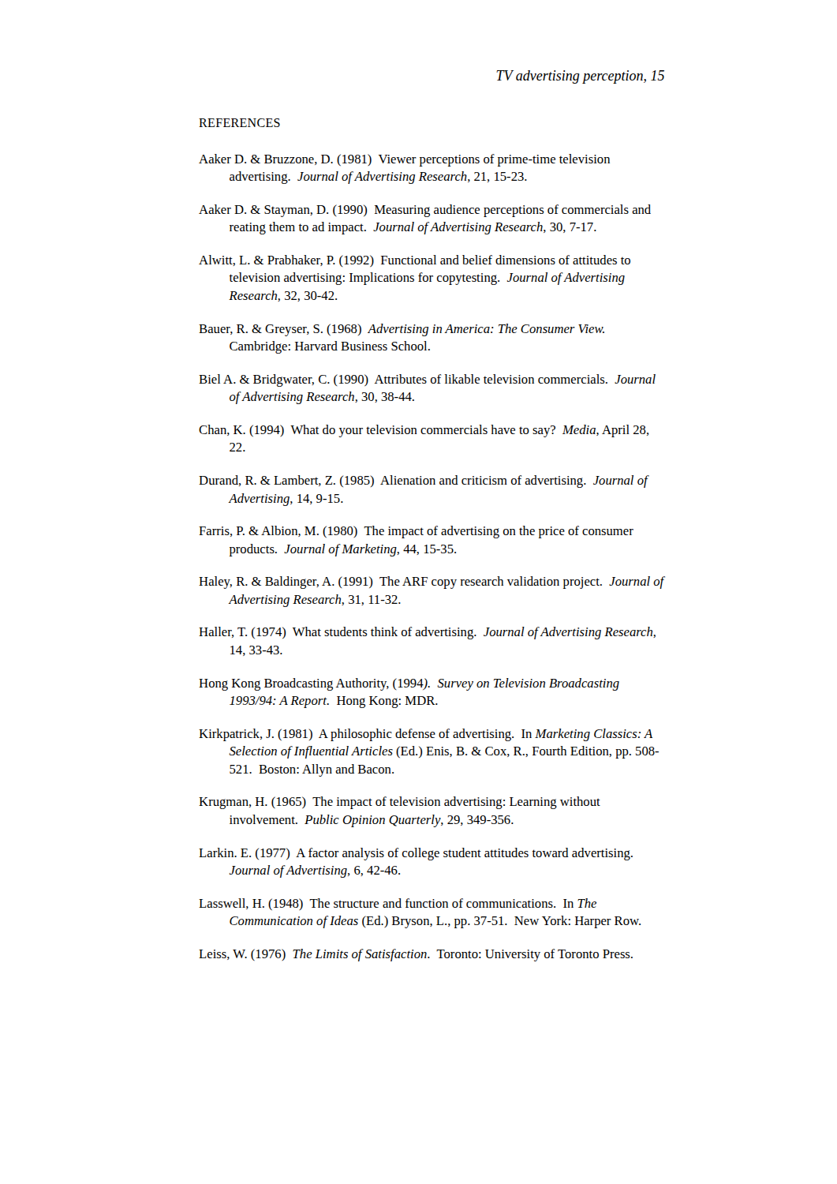TV advertising perception, 15
REFERENCES
Aaker D. & Bruzzone, D. (1981) Viewer perceptions of prime-time television advertising. Journal of Advertising Research, 21, 15-23.
Aaker D. & Stayman, D. (1990) Measuring audience perceptions of commercials and reating them to ad impact. Journal of Advertising Research, 30, 7-17.
Alwitt, L. & Prabhaker, P. (1992) Functional and belief dimensions of attitudes to television advertising: Implications for copytesting. Journal of Advertising Research, 32, 30-42.
Bauer, R. & Greyser, S. (1968) Advertising in America: The Consumer View. Cambridge: Harvard Business School.
Biel A. & Bridgwater, C. (1990) Attributes of likable television commercials. Journal of Advertising Research, 30, 38-44.
Chan, K. (1994) What do your television commercials have to say? Media, April 28, 22.
Durand, R. & Lambert, Z. (1985) Alienation and criticism of advertising. Journal of Advertising, 14, 9-15.
Farris, P. & Albion, M. (1980) The impact of advertising on the price of consumer products. Journal of Marketing, 44, 15-35.
Haley, R. & Baldinger, A. (1991) The ARF copy research validation project. Journal of Advertising Research, 31, 11-32.
Haller, T. (1974) What students think of advertising. Journal of Advertising Research, 14, 33-43.
Hong Kong Broadcasting Authority, (1994). Survey on Television Broadcasting 1993/94: A Report. Hong Kong: MDR.
Kirkpatrick, J. (1981) A philosophic defense of advertising. In Marketing Classics: A Selection of Influential Articles (Ed.) Enis, B. & Cox, R., Fourth Edition, pp. 508-521. Boston: Allyn and Bacon.
Krugman, H. (1965) The impact of television advertising: Learning without involvement. Public Opinion Quarterly, 29, 349-356.
Larkin. E. (1977) A factor analysis of college student attitudes toward advertising. Journal of Advertising, 6, 42-46.
Lasswell, H. (1948) The structure and function of communications. In The Communication of Ideas (Ed.) Bryson, L., pp. 37-51. New York: Harper Row.
Leiss, W. (1976) The Limits of Satisfaction. Toronto: University of Toronto Press.